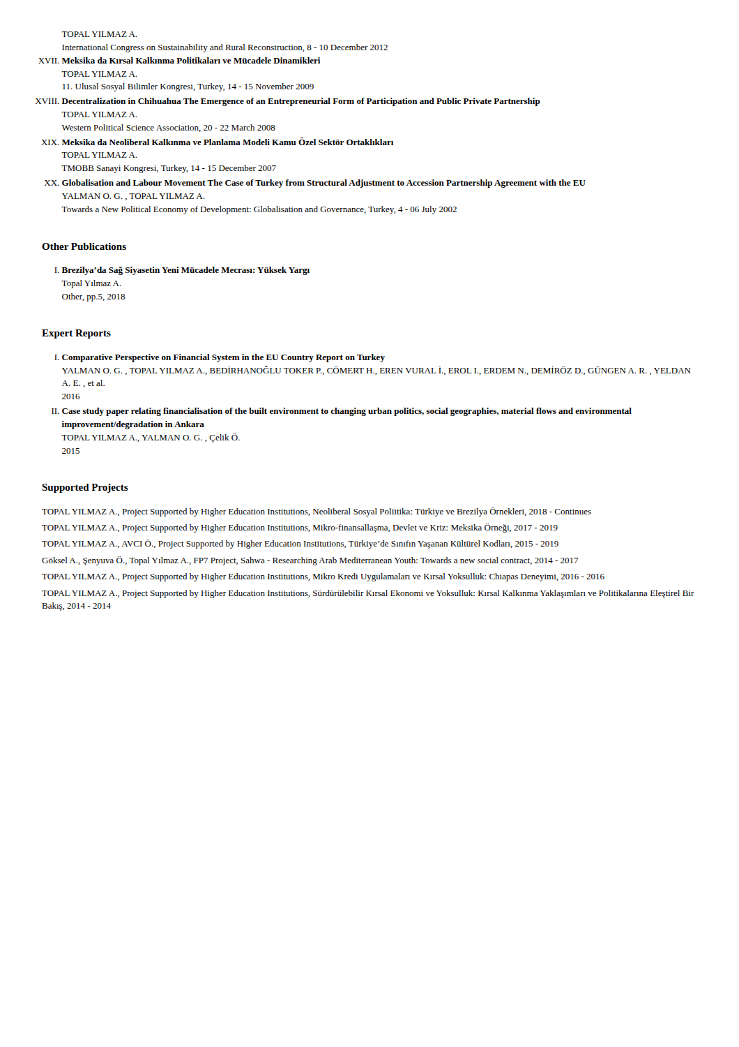TOPAL YILMAZ A.
International Congress on Sustainability and Rural Reconstruction, 8 - 10 December 2012
Meksika da Kırsal Kalkınma Politikaları ve Mücadele Dinamikleri
TOPAL YILMAZ A.
11. Ulusal Sosyal Bilimler Kongresi, Turkey, 14 - 15 November 2009
Decentralization in Chihuahua The Emergence of an Entrepreneurial Form of Participation and Public Private Partnership
TOPAL YILMAZ A.
Western Political Science Association, 20 - 22 March 2008
Meksika da Neoliberal Kalkınma ve Planlama Modeli Kamu Özel Sektör Ortaklıkları
TOPAL YILMAZ A.
TMOBB Sanayi Kongresi, Turkey, 14 - 15 December 2007
Globalisation and Labour Movement The Case of Turkey from Structural Adjustment to Accession Partnership Agreement with the EU
YALMAN O. G. , TOPAL YILMAZ A.
Towards a New Political Economy of Development: Globalisation and Governance, Turkey, 4 - 06 July 2002
Other Publications
Brezilya’da Sağ Siyasetin Yeni Mücadele Mecrası: Yüksek Yargı
Topal Yılmaz A.
Other, pp.5, 2018
Expert Reports
Comparative Perspective on Financial System in the EU Country Report on Turkey
YALMAN O. G. , TOPAL YILMAZ A., BEDİRHANOĞLU TOKER P., CÖMERT H., EREN VURAL İ., EROL I., ERDEM N., DEMİRÖZ D., GÜNGEN A. R. , YELDAN A. E. , et al.
2016
Case study paper relating financialisation of the built environment to changing urban politics, social geographies, material flows and environmental improvement/degradation in Ankara
TOPAL YILMAZ A., YALMAN O. G. , Çelik Ö.
2015
Supported Projects
TOPAL YILMAZ A., Project Supported by Higher Education Institutions, Neoliberal Sosyal Poliitika: Türkiye ve Brezilya Örnekleri, 2018 - Continues
TOPAL YILMAZ A., Project Supported by Higher Education Institutions, Mikro-finansallaşma, Devlet ve Kriz: Meksika Örneği, 2017 - 2019
TOPAL YILMAZ A., AVCI Ö., Project Supported by Higher Education Institutions, Türkiye’de Sınıfın Yaşanan Kültürel Kodları, 2015 - 2019
Göksel A., Şenyuva Ö., Topal Yılmaz A., FP7 Project, Sahwa - Researching Arab Mediterranean Youth: Towards a new social contract, 2014 - 2017
TOPAL YILMAZ A., Project Supported by Higher Education Institutions, Mikro Kredi Uygulamaları ve Kırsal Yoksulluk: Chiapas Deneyimi, 2016 - 2016
TOPAL YILMAZ A., Project Supported by Higher Education Institutions, Sürdürülebilir Kırsal Ekonomi ve Yoksulluk: Kırsal Kalkınma Yaklaşımları ve Politikalarına Eleştirel Bir Bakış, 2014 - 2014